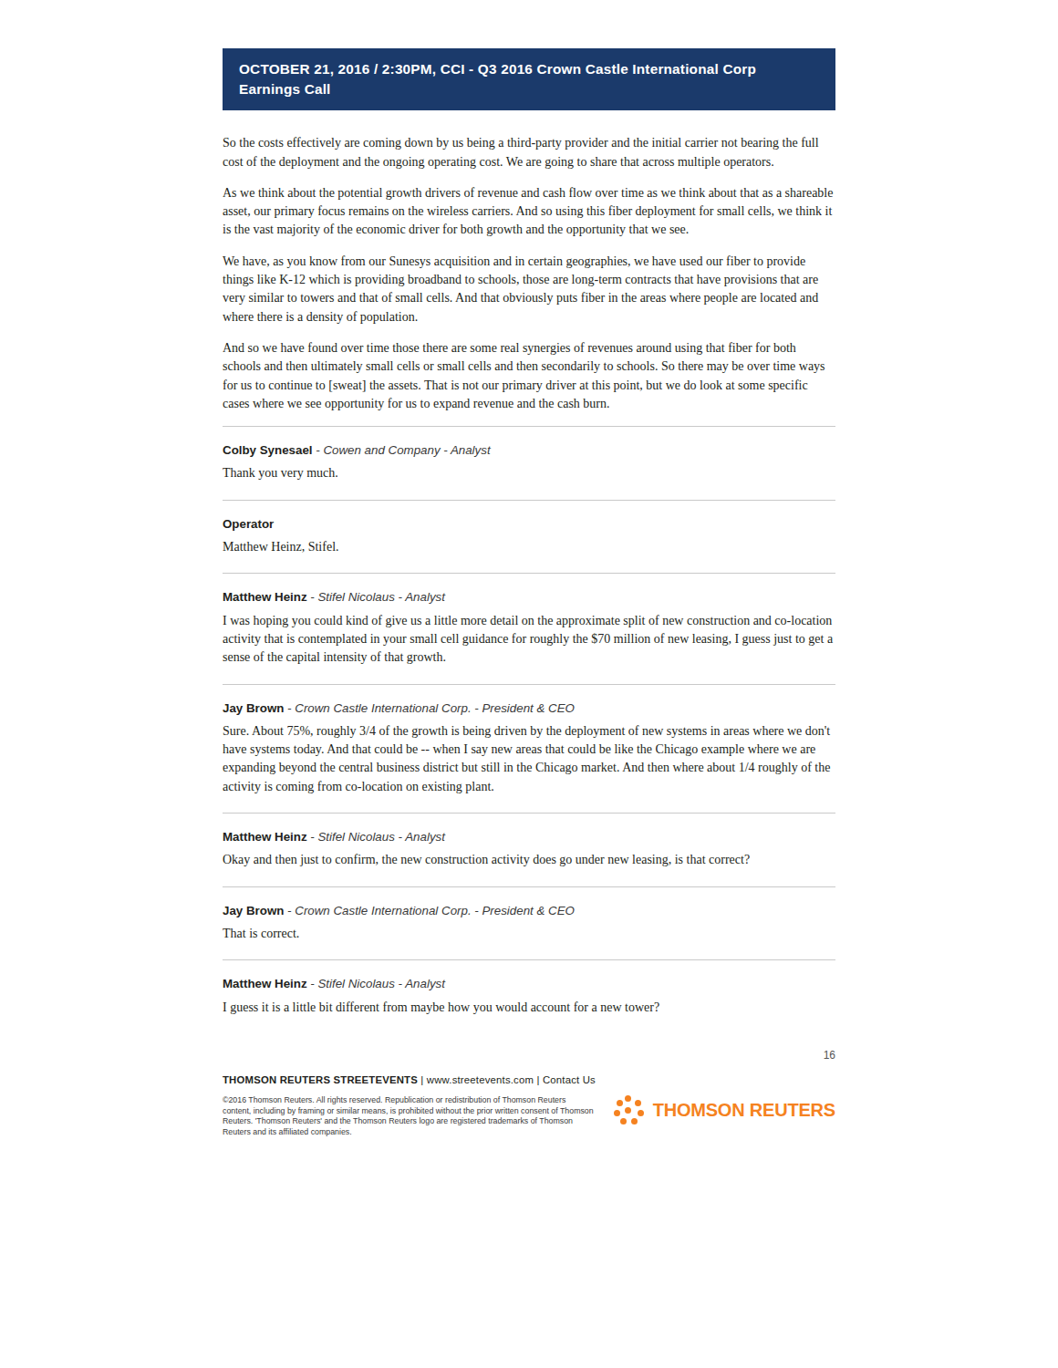OCTOBER 21, 2016 / 2:30PM, CCI - Q3 2016 Crown Castle International Corp Earnings Call
So the costs effectively are coming down by us being a third-party provider and the initial carrier not bearing the full cost of the deployment and the ongoing operating cost. We are going to share that across multiple operators.
As we think about the potential growth drivers of revenue and cash flow over time as we think about that as a shareable asset, our primary focus remains on the wireless carriers. And so using this fiber deployment for small cells, we think it is the vast majority of the economic driver for both growth and the opportunity that we see.
We have, as you know from our Sunesys acquisition and in certain geographies, we have used our fiber to provide things like K-12 which is providing broadband to schools, those are long-term contracts that have provisions that are very similar to towers and that of small cells. And that obviously puts fiber in the areas where people are located and where there is a density of population.
And so we have found over time those there are some real synergies of revenues around using that fiber for both schools and then ultimately small cells or small cells and then secondarily to schools. So there may be over time ways for us to continue to [sweat] the assets. That is not our primary driver at this point, but we do look at some specific cases where we see opportunity for us to expand revenue and the cash burn.
Colby Synesael - Cowen and Company - Analyst
Thank you very much.
Operator
Matthew Heinz, Stifel.
Matthew Heinz - Stifel Nicolaus - Analyst
I was hoping you could kind of give us a little more detail on the approximate split of new construction and co-location activity that is contemplated in your small cell guidance for roughly the $70 million of new leasing, I guess just to get a sense of the capital intensity of that growth.
Jay Brown - Crown Castle International Corp. - President & CEO
Sure. About 75%, roughly 3/4 of the growth is being driven by the deployment of new systems in areas where we don't have systems today. And that could be -- when I say new areas that could be like the Chicago example where we are expanding beyond the central business district but still in the Chicago market. And then where about 1/4 roughly of the activity is coming from co-location on existing plant.
Matthew Heinz - Stifel Nicolaus - Analyst
Okay and then just to confirm, the new construction activity does go under new leasing, is that correct?
Jay Brown - Crown Castle International Corp. - President & CEO
That is correct.
Matthew Heinz - Stifel Nicolaus - Analyst
I guess it is a little bit different from maybe how you would account for a new tower?
16
THOMSON REUTERS STREETEVENTS | www.streetevents.com | Contact Us
©2016 Thomson Reuters. All rights reserved. Republication or redistribution of Thomson Reuters content, including by framing or similar means, is prohibited without the prior written consent of Thomson Reuters. 'Thomson Reuters' and the Thomson Reuters logo are registered trademarks of Thomson Reuters and its affiliated companies.
THOMSON REUTERS